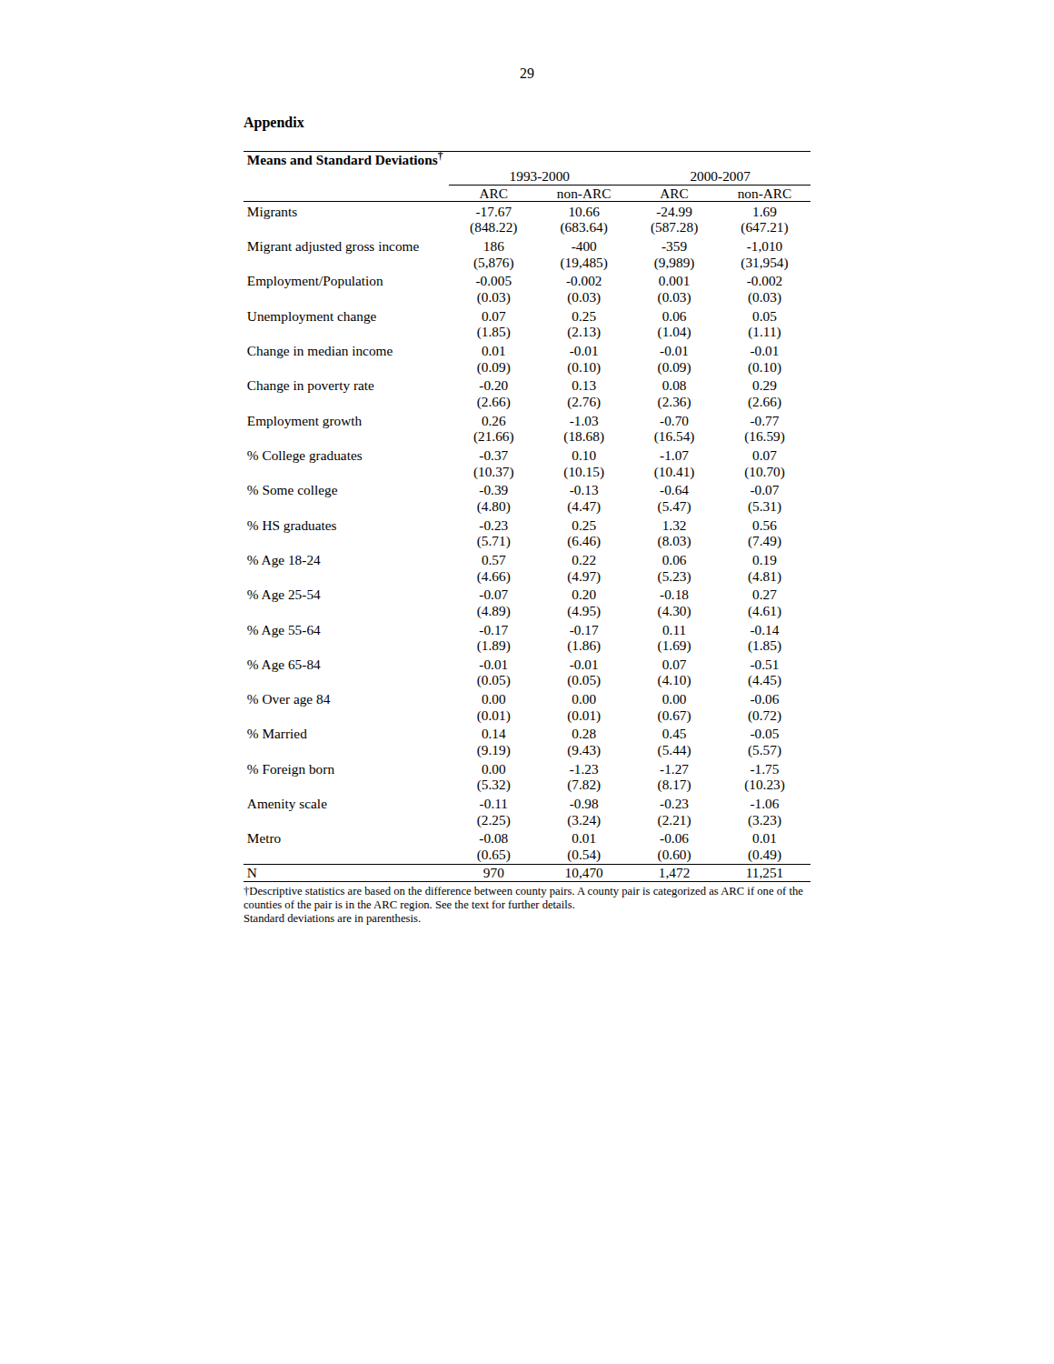29
Appendix
| Means and Standard Deviations † |
| | 1993-2000 | 2000-2007 |
| | ARC | non-ARC | ARC | non-ARC |
| Migrants | -17.67 | 10.66 | -24.99 | 1.69 |
| | (848.22) | (683.64) | (587.28) | (647.21) |
| Migrant adjusted gross income | 186 | -400 | -359 | -1,010 |
| | (5,876) | (19,485) | (9,989) | (31,954) |
| Employment/Population | -0.005 | -0.002 | 0.001 | -0.002 |
| | (0.03) | (0.03) | (0.03) | (0.03) |
| Unemployment change | 0.07 | 0.25 | 0.06 | 0.05 |
| | (1.85) | (2.13) | (1.04) | (1.11) |
| Change in median income | 0.01 | -0.01 | -0.01 | -0.01 |
| | (0.09) | (0.10) | (0.09) | (0.10) |
| Change in poverty rate | -0.20 | 0.13 | 0.08 | 0.29 |
| | (2.66) | (2.76) | (2.36) | (2.66) |
| Employment growth | 0.26 | -1.03 | -0.70 | -0.77 |
| | (21.66) | (18.68) | (16.54) | (16.59) |
| % College graduates | -0.37 | 0.10 | -1.07 | 0.07 |
| | (10.37) | (10.15) | (10.41) | (10.70) |
| % Some college | -0.39 | -0.13 | -0.64 | -0.07 |
| | (4.80) | (4.47) | (5.47) | (5.31) |
| % HS graduates | -0.23 | 0.25 | 1.32 | 0.56 |
| | (5.71) | (6.46) | (8.03) | (7.49) |
| % Age 18-24 | 0.57 | 0.22 | 0.06 | 0.19 |
| | (4.66) | (4.97) | (5.23) | (4.81) |
| % Age 25-54 | -0.07 | 0.20 | -0.18 | 0.27 |
| | (4.89) | (4.95) | (4.30) | (4.61) |
| % Age 55-64 | -0.17 | -0.17 | 0.11 | -0.14 |
| | (1.89) | (1.86) | (1.69) | (1.85) |
| % Age 65-84 | -0.01 | -0.01 | 0.07 | -0.51 |
| | (0.05) | (0.05) | (4.10) | (4.45) |
| % Over age 84 | 0.00 | 0.00 | 0.00 | -0.06 |
| | (0.01) | (0.01) | (0.67) | (0.72) |
| % Married | 0.14 | 0.28 | 0.45 | -0.05 |
| | (9.19) | (9.43) | (5.44) | (5.57) |
| % Foreign born | 0.00 | -1.23 | -1.27 | -1.75 |
| | (5.32) | (7.82) | (8.17) | (10.23) |
| Amenity scale | -0.11 | -0.98 | -0.23 | -1.06 |
| | (2.25) | (3.24) | (2.21) | (3.23) |
| Metro | -0.08 | 0.01 | -0.06 | 0.01 |
| | (0.65) | (0.54) | (0.60) | (0.49) |
| N | 970 | 10,470 | 1,472 | 11,251 |
†Descriptive statistics are based on the difference between county pairs. A county pair is categorized as ARC if one of the counties of the pair is in the ARC region. See the text for further details.
Standard deviations are in parenthesis.